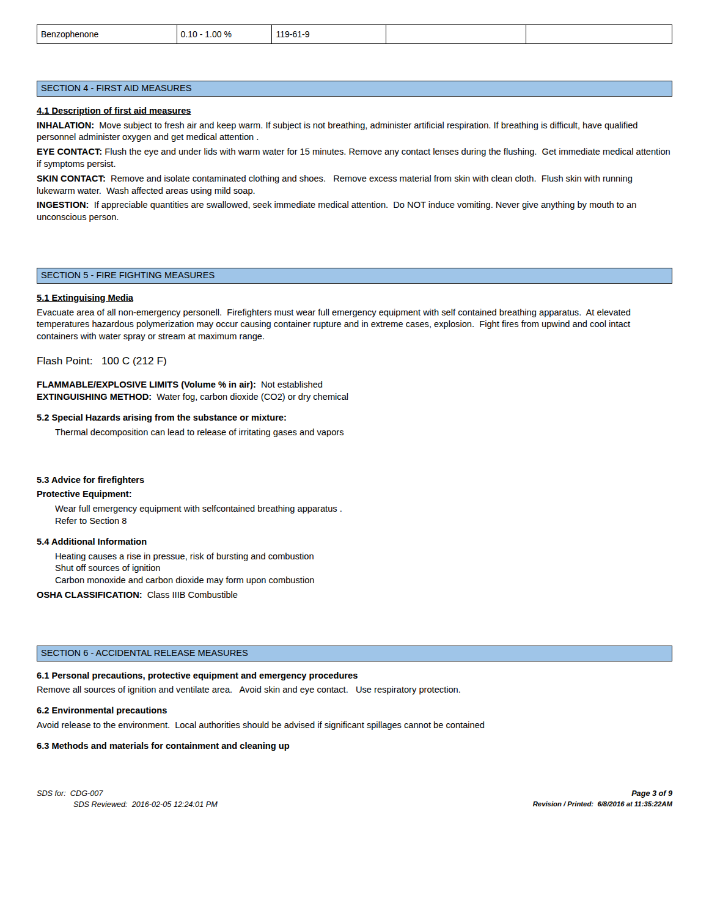| Benzophenone | 0.10 - 1.00 % | 119-61-9 | | |
SECTION 4 - FIRST AID MEASURES
4.1 Description of first aid measures
INHALATION: Move subject to fresh air and keep warm. If subject is not breathing, administer artificial respiration. If breathing is difficult, have qualified personnel administer oxygen and get medical attention .
EYE CONTACT: Flush the eye and under lids with warm water for 15 minutes. Remove any contact lenses during the flushing. Get immediate medical attention if symptoms persist.
SKIN CONTACT: Remove and isolate contaminated clothing and shoes. Remove excess material from skin with clean cloth. Flush skin with running lukewarm water. Wash affected areas using mild soap.
INGESTION: If appreciable quantities are swallowed, seek immediate medical attention. Do NOT induce vomiting. Never give anything by mouth to an unconscious person.
SECTION 5 - FIRE FIGHTING MEASURES
5.1 Extinguising Media
Evacuate area of all non-emergency personell. Firefighters must wear full emergency equipment with self contained breathing apparatus. At elevated temperatures hazardous polymerization may occur causing container rupture and in extreme cases, explosion. Fight fires from upwind and cool intact containers with water spray or stream at maximum range.
Flash Point: 100 C (212 F)
FLAMMABLE/EXPLOSIVE LIMITS (Volume % in air): Not established
EXTINGUISHING METHOD: Water fog, carbon dioxide (CO2) or dry chemical
5.2 Special Hazards arising from the substance or mixture:
Thermal decomposition can lead to release of irritating gases and vapors
5.3 Advice for firefighters
Protective Equipment:
Wear full emergency equipment with selfcontained breathing apparatus .
Refer to Section 8
5.4 Additional Information
Heating causes a rise in pressue, risk of bursting and combustion
Shut off sources of ignition
Carbon monoxide and carbon dioxide may form upon combustion
OSHA CLASSIFICATION: Class IIIB Combustible
SECTION 6 - ACCIDENTAL RELEASE MEASURES
6.1 Personal precautions, protective equipment and emergency procedures
Remove all sources of ignition and ventilate area. Avoid skin and eye contact. Use respiratory protection.
6.2 Environmental precautions
Avoid release to the environment. Local authorities should be advised if significant spillages cannot be contained
6.3 Methods and materials for containment and cleaning up
SDS for: CDG-007
SDS Reviewed: 2016-02-05 12:24:01 PM
Page 3 of 9
Revision / Printed: 6/8/2016 at 11:35:22AM